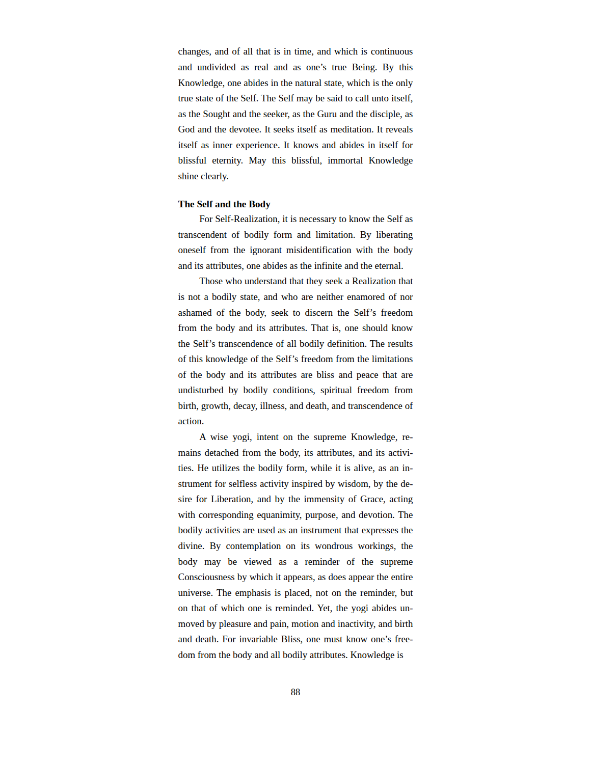changes, and of all that is in time, and which is continuous and undivided as real and as one’s true Being. By this Knowledge, one abides in the natural state, which is the only true state of the Self. The Self may be said to call unto itself, as the Sought and the seeker, as the Guru and the disciple, as God and the devotee. It seeks itself as meditation. It reveals itself as inner experience. It knows and abides in itself for blissful eternity. May this blissful, immortal Knowledge shine clearly.
The Self and the Body
For Self-Realization, it is necessary to know the Self as transcendent of bodily form and limitation. By liberating oneself from the ignorant misidentification with the body and its attributes, one abides as the infinite and the eternal.
Those who understand that they seek a Realization that is not a bodily state, and who are neither enamored of nor ashamed of the body, seek to discern the Self’s freedom from the body and its attributes. That is, one should know the Self’s transcendence of all bodily definition. The results of this knowledge of the Self’s freedom from the limitations of the body and its attributes are bliss and peace that are undisturbed by bodily conditions, spiritual freedom from birth, growth, decay, illness, and death, and transcendence of action.
A wise yogi, intent on the supreme Knowledge, remains detached from the body, its attributes, and its activities. He utilizes the bodily form, while it is alive, as an instrument for selfless activity inspired by wisdom, by the desire for Liberation, and by the immensity of Grace, acting with corresponding equanimity, purpose, and devotion. The bodily activities are used as an instrument that expresses the divine. By contemplation on its wondrous workings, the body may be viewed as a reminder of the supreme Consciousness by which it appears, as does appear the entire universe. The emphasis is placed, not on the reminder, but on that of which one is reminded. Yet, the yogi abides unmoved by pleasure and pain, motion and inactivity, and birth and death. For invariable Bliss, one must know one’s freedom from the body and all bodily attributes. Knowledge is
88